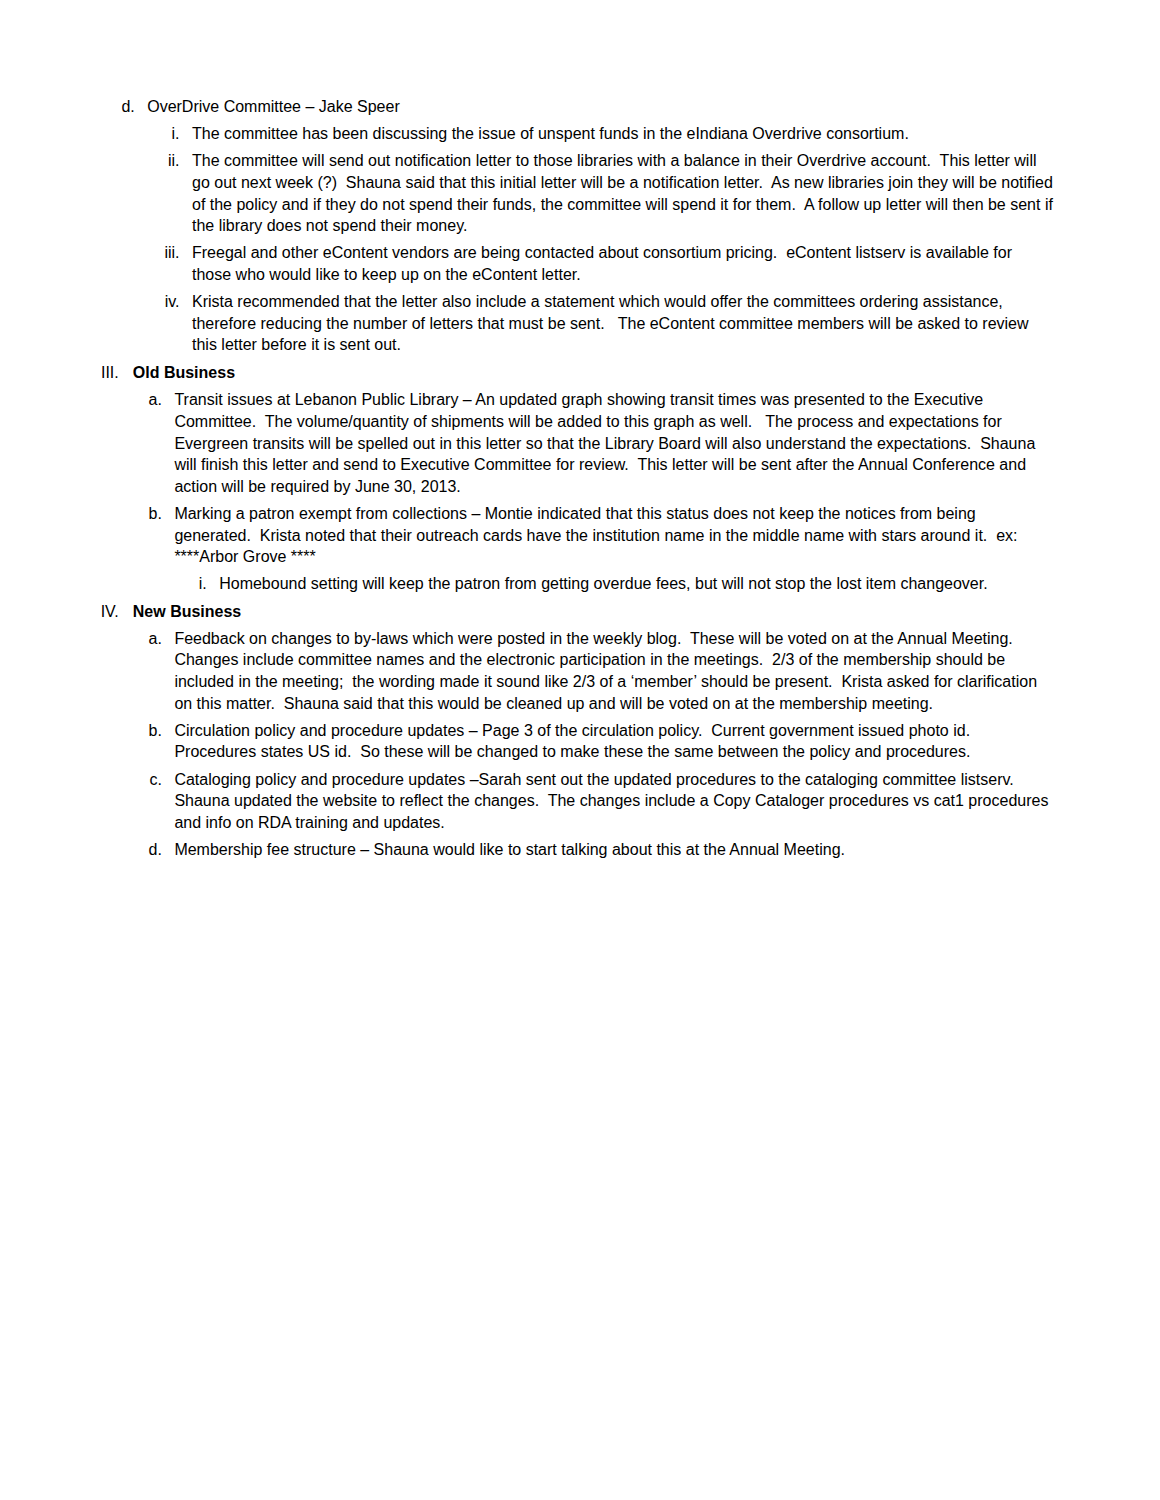OverDrive Committee – Jake Speer
The committee has been discussing the issue of unspent funds in the eIndiana Overdrive consortium.
The committee will send out notification letter to those libraries with a balance in their Overdrive account. This letter will go out next week (?) Shauna said that this initial letter will be a notification letter. As new libraries join they will be notified of the policy and if they do not spend their funds, the committee will spend it for them. A follow up letter will then be sent if the library does not spend their money.
Freegal and other eContent vendors are being contacted about consortium pricing. eContent listserv is available for those who would like to keep up on the eContent letter.
Krista recommended that the letter also include a statement which would offer the committees ordering assistance, therefore reducing the number of letters that must be sent. The eContent committee members will be asked to review this letter before it is sent out.
Old Business
Transit issues at Lebanon Public Library – An updated graph showing transit times was presented to the Executive Committee. The volume/quantity of shipments will be added to this graph as well. The process and expectations for Evergreen transits will be spelled out in this letter so that the Library Board will also understand the expectations. Shauna will finish this letter and send to Executive Committee for review. This letter will be sent after the Annual Conference and action will be required by June 30, 2013.
Marking a patron exempt from collections – Montie indicated that this status does not keep the notices from being generated. Krista noted that their outreach cards have the institution name in the middle name with stars around it. ex: ****Arbor Grove ****
Homebound setting will keep the patron from getting overdue fees, but will not stop the lost item changeover.
New Business
Feedback on changes to by-laws which were posted in the weekly blog. These will be voted on at the Annual Meeting. Changes include committee names and the electronic participation in the meetings. 2/3 of the membership should be included in the meeting; the wording made it sound like 2/3 of a ‘member’ should be present. Krista asked for clarification on this matter. Shauna said that this would be cleaned up and will be voted on at the membership meeting.
Circulation policy and procedure updates – Page 3 of the circulation policy. Current government issued photo id. Procedures states US id. So these will be changed to make these the same between the policy and procedures.
Cataloging policy and procedure updates –Sarah sent out the updated procedures to the cataloging committee listserv. Shauna updated the website to reflect the changes. The changes include a Copy Cataloger procedures vs cat1 procedures and info on RDA training and updates.
Membership fee structure – Shauna would like to start talking about this at the Annual Meeting.